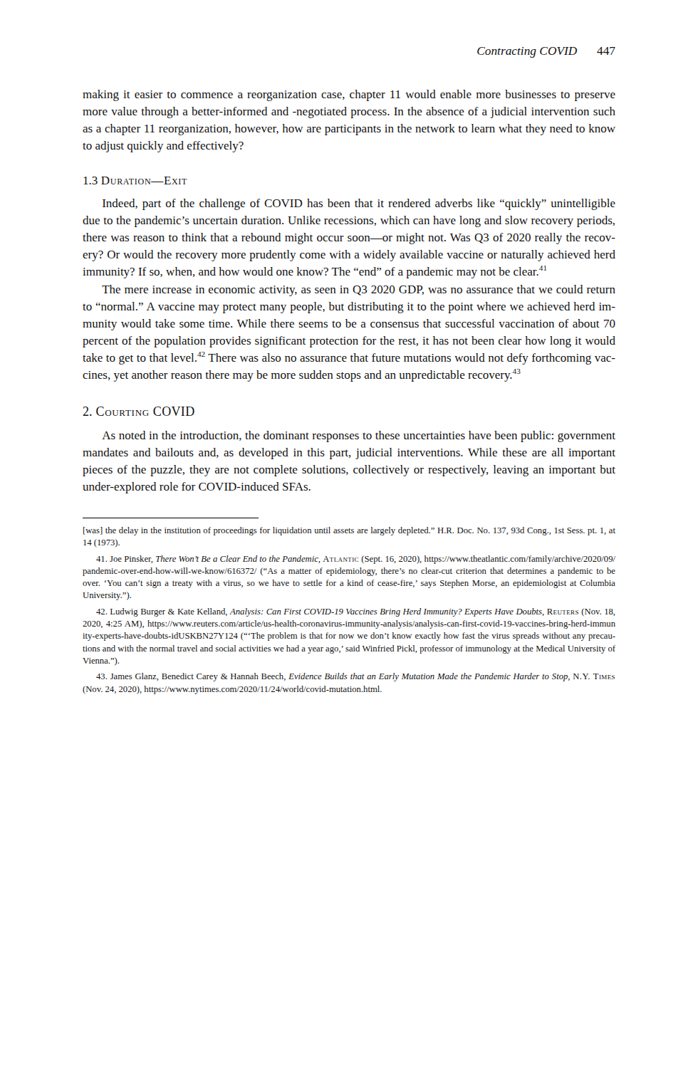Contracting COVID 447
making it easier to commence a reorganization case, chapter 11 would enable more businesses to preserve more value through a better-informed and -negotiated process. In the absence of a judicial intervention such as a chapter 11 reorganization, however, how are participants in the network to learn what they need to know to adjust quickly and effectively?
1.3 Duration—Exit
Indeed, part of the challenge of COVID has been that it rendered adverbs like “quickly” unintelligible due to the pandemic’s uncertain duration. Unlike recessions, which can have long and slow recovery periods, there was reason to think that a rebound might occur soon—or might not. Was Q3 of 2020 really the recovery? Or would the recovery more prudently come with a widely available vaccine or naturally achieved herd immunity? If so, when, and how would one know? The “end” of a pandemic may not be clear.41
The mere increase in economic activity, as seen in Q3 2020 GDP, was no assurance that we could return to “normal.” A vaccine may protect many people, but distributing it to the point where we achieved herd immunity would take some time. While there seems to be a consensus that successful vaccination of about 70 percent of the population provides significant protection for the rest, it has not been clear how long it would take to get to that level.42 There was also no assurance that future mutations would not defy forthcoming vaccines, yet another reason there may be more sudden stops and an unpredictable recovery.43
2. Courting COVID
As noted in the introduction, the dominant responses to these uncertainties have been public: government mandates and bailouts and, as developed in this part, judicial interventions. While these are all important pieces of the puzzle, they are not complete solutions, collectively or respectively, leaving an important but under-explored role for COVID-induced SFAs.
[was] the delay in the institution of proceedings for liquidation until assets are largely depleted.” H.R. Doc. No. 137, 93d Cong., 1st Sess. pt. 1, at 14 (1973).
41. Joe Pinsker, There Won’t Be a Clear End to the Pandemic, Atlantic (Sept. 16, 2020), https://www.theatlantic.com/family/archive/2020/09/pandemic-over-end-how-will-we-know/616372/ (“As a matter of epidemiology, there’s no clear-cut criterion that determines a pandemic to be over. ‘You can’t sign a treaty with a virus, so we have to settle for a kind of cease-fire,’ says Stephen Morse, an epidemiologist at Columbia University.”).
42. Ludwig Burger & Kate Kelland, Analysis: Can First COVID-19 Vaccines Bring Herd Immunity? Experts Have Doubts, Reuters (Nov. 18, 2020, 4:25 AM), https://www.reuters.com/article/us-health-coronavirus-immunity-analysis/analysis-can-first-covid-19-vaccines-bring-herd-immunity-experts-have-doubts-idUSKBN27Y124 (“‘The problem is that for now we don’t know exactly how fast the virus spreads without any precautions and with the normal travel and social activities we had a year ago,’ said Winfried Pickl, professor of immunology at the Medical University of Vienna.”).
43. James Glanz, Benedict Carey & Hannah Beech, Evidence Builds that an Early Mutation Made the Pandemic Harder to Stop, N.Y. Times (Nov. 24, 2020), https://www.nytimes.com/2020/11/24/world/covid-mutation.html.